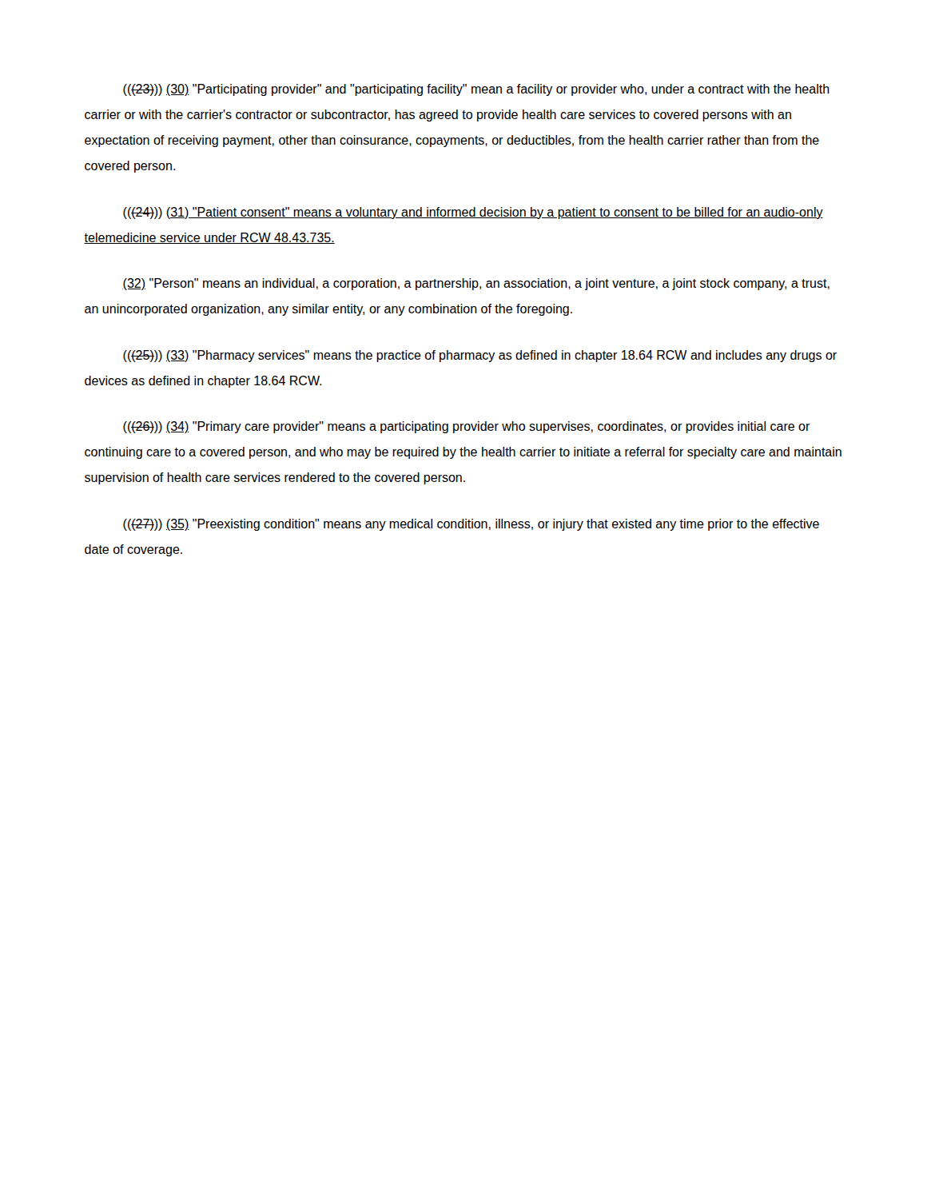(((23))) (30) "Participating provider" and "participating facility" mean a facility or provider who, under a contract with the health carrier or with the carrier's contractor or subcontractor, has agreed to provide health care services to covered persons with an expectation of receiving payment, other than coinsurance, copayments, or deductibles, from the health carrier rather than from the covered person.
(((24))) (31) "Patient consent" means a voluntary and informed decision by a patient to consent to be billed for an audio-only telemedicine service under RCW 48.43.735.
(32) "Person" means an individual, a corporation, a partnership, an association, a joint venture, a joint stock company, a trust, an unincorporated organization, any similar entity, or any combination of the foregoing.
(((25))) (33) "Pharmacy services" means the practice of pharmacy as defined in chapter 18.64 RCW and includes any drugs or devices as defined in chapter 18.64 RCW.
(((26))) (34) "Primary care provider" means a participating provider who supervises, coordinates, or provides initial care or continuing care to a covered person, and who may be required by the health carrier to initiate a referral for specialty care and maintain supervision of health care services rendered to the covered person.
(((27))) (35) "Preexisting condition" means any medical condition, illness, or injury that existed any time prior to the effective date of coverage.